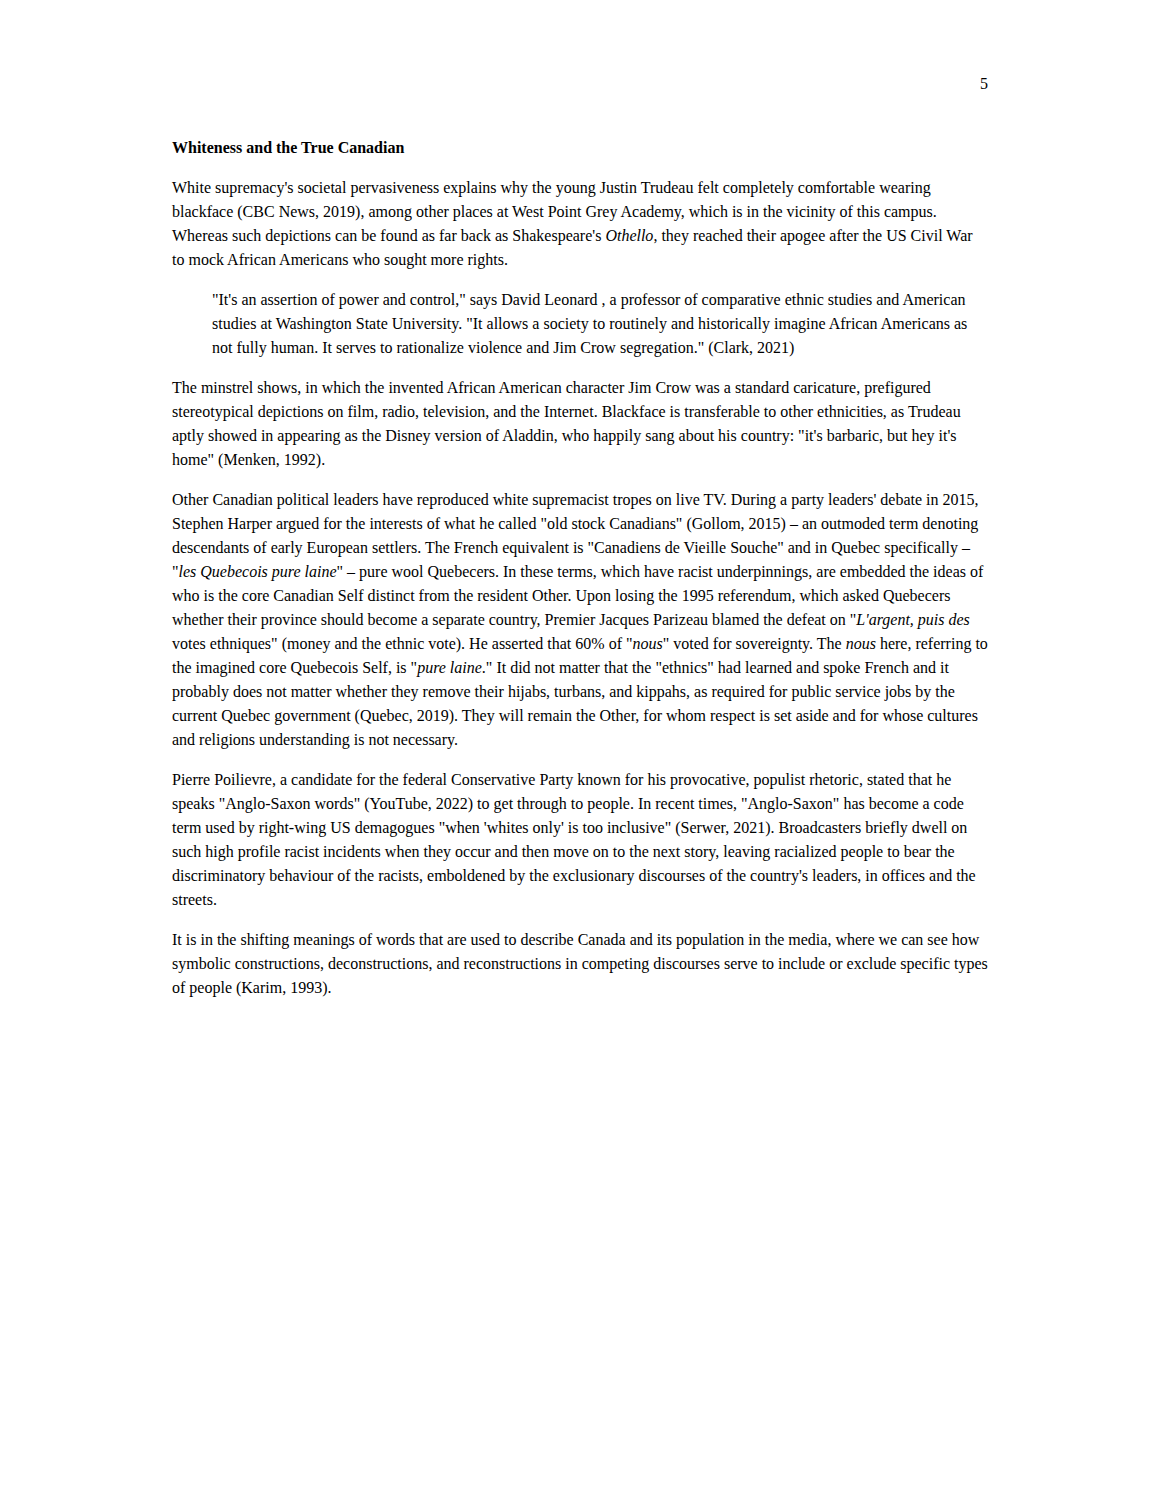5
Whiteness and the True Canadian
White supremacy's societal pervasiveness explains why the young Justin Trudeau felt completely comfortable wearing blackface (CBC News, 2019), among other places at West Point Grey Academy, which is in the vicinity of this campus. Whereas such depictions can be found as far back as Shakespeare's Othello, they reached their apogee after the US Civil War to mock African Americans who sought more rights.
"It's an assertion of power and control," says David Leonard , a professor of comparative ethnic studies and American studies at Washington State University. "It allows a society to routinely and historically imagine African Americans as not fully human. It serves to rationalize violence and Jim Crow segregation." (Clark, 2021)
The minstrel shows, in which the invented African American character Jim Crow was a standard caricature, prefigured stereotypical depictions on film, radio, television, and the Internet. Blackface is transferable to other ethnicities, as Trudeau aptly showed in appearing as the Disney version of Aladdin, who happily sang about his country: "it's barbaric, but hey it's home" (Menken, 1992).
Other Canadian political leaders have reproduced white supremacist tropes on live TV. During a party leaders' debate in 2015, Stephen Harper argued for the interests of what he called "old stock Canadians" (Gollom, 2015) – an outmoded term denoting descendants of early European settlers. The French equivalent is "Canadiens de Vieille Souche" and in Quebec specifically – "les Quebecois pure laine" – pure wool Quebecers. In these terms, which have racist underpinnings, are embedded the ideas of who is the core Canadian Self distinct from the resident Other. Upon losing the 1995 referendum, which asked Quebecers whether their province should become a separate country, Premier Jacques Parizeau blamed the defeat on "L'argent, puis des votes ethniques" (money and the ethnic vote). He asserted that 60% of "nous" voted for sovereignty. The nous here, referring to the imagined core Quebecois Self, is "pure laine." It did not matter that the "ethnics" had learned and spoke French and it probably does not matter whether they remove their hijabs, turbans, and kippahs, as required for public service jobs by the current Quebec government (Quebec, 2019). They will remain the Other, for whom respect is set aside and for whose cultures and religions understanding is not necessary.
Pierre Poilievre, a candidate for the federal Conservative Party known for his provocative, populist rhetoric, stated that he speaks "Anglo-Saxon words" (YouTube, 2022) to get through to people. In recent times, "Anglo-Saxon" has become a code term used by right-wing US demagogues "when 'whites only' is too inclusive" (Serwer, 2021). Broadcasters briefly dwell on such high profile racist incidents when they occur and then move on to the next story, leaving racialized people to bear the discriminatory behaviour of the racists, emboldened by the exclusionary discourses of the country's leaders, in offices and the streets.
It is in the shifting meanings of words that are used to describe Canada and its population in the media, where we can see how symbolic constructions, deconstructions, and reconstructions in competing discourses serve to include or exclude specific types of people (Karim, 1993).